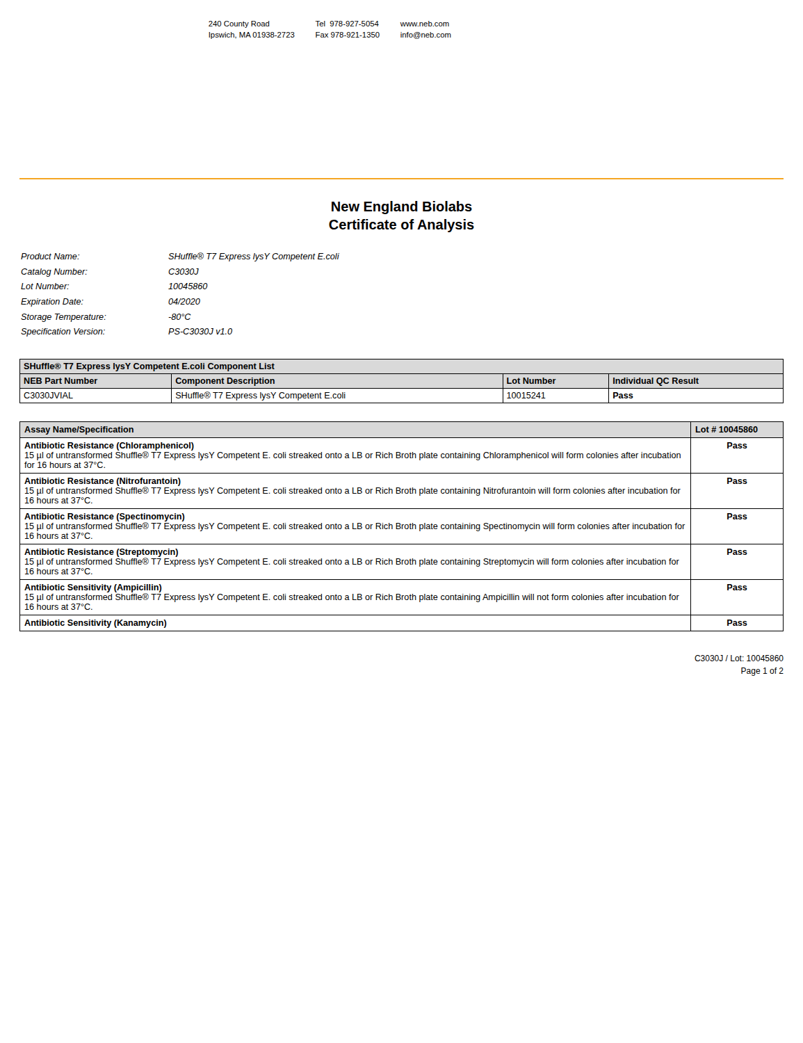240 County Road
Ipswich, MA 01938-2723
Tel 978-927-5054
Fax 978-921-1350
www.neb.com
info@neb.com
New England Biolabs
Certificate of Analysis
| Product Name: | SHuffle® T7 Express lysY Competent E.coli |
| Catalog Number: | C3030J |
| Lot Number: | 10045860 |
| Expiration Date: | 04/2020 |
| Storage Temperature: | -80°C |
| Specification Version: | PS-C3030J v1.0 |
| SHuffle® T7 Express lysY Competent E.coli Component List |
| --- |
| NEB Part Number | Component Description | Lot Number | Individual QC Result |
| C3030JVIAL | SHuffle® T7 Express lysY Competent E.coli | 10015241 | Pass |
| Assay Name/Specification | Lot # 10045860 |
| --- | --- |
| Antibiotic Resistance (Chloramphenicol) 15 µl of untransformed Shuffle® T7 Express lysY Competent E. coli streaked onto a LB or Rich Broth plate containing Chloramphenicol will form colonies after incubation for 16 hours at 37°C. | Pass |
| Antibiotic Resistance (Nitrofurantoin) 15 µl of untransformed Shuffle® T7 Express lysY Competent E. coli streaked onto a LB or Rich Broth plate containing Nitrofurantoin will form colonies after incubation for 16 hours at 37°C. | Pass |
| Antibiotic Resistance (Spectinomycin) 15 µl of untransformed Shuffle® T7 Express lysY Competent E. coli streaked onto a LB or Rich Broth plate containing Spectinomycin will form colonies after incubation for 16 hours at 37°C. | Pass |
| Antibiotic Resistance (Streptomycin) 15 µl of untransformed Shuffle® T7 Express lysY Competent E. coli streaked onto a LB or Rich Broth plate containing Streptomycin will form colonies after incubation for 16 hours at 37°C. | Pass |
| Antibiotic Sensitivity (Ampicillin) 15 µl of untransformed Shuffle® T7 Express lysY Competent E. coli streaked onto a LB or Rich Broth plate containing Ampicillin will not form colonies after incubation for 16 hours at 37°C. | Pass |
| Antibiotic Sensitivity (Kanamycin) | Pass |
C3030J / Lot: 10045860
Page 1 of 2